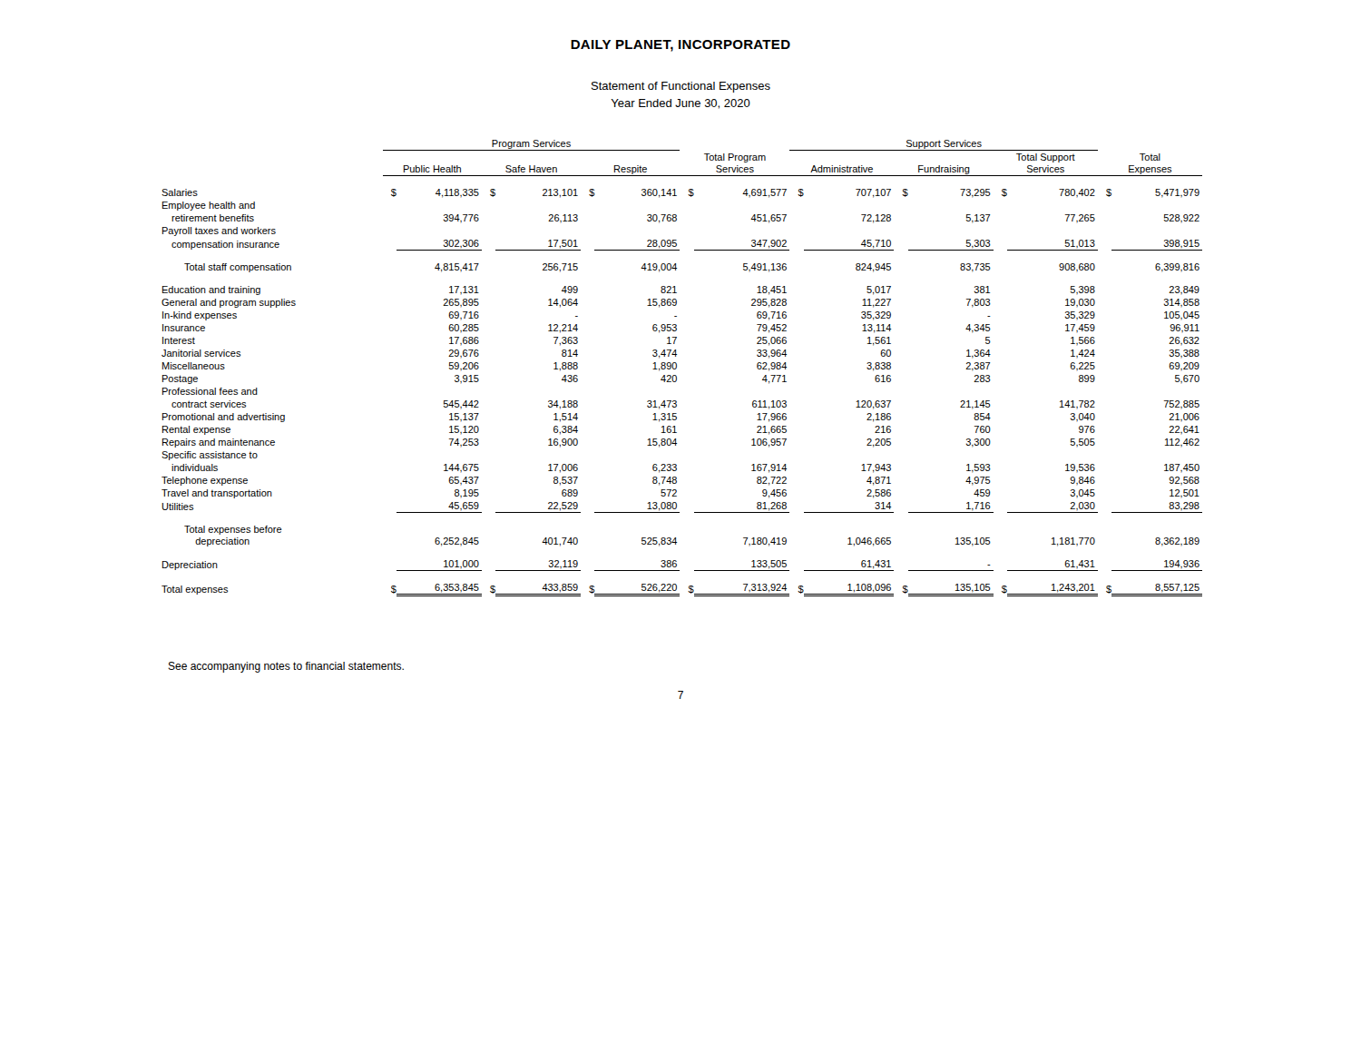DAILY PLANET, INCORPORATED
Statement of Functional Expenses
Year Ended June 30, 2020
| | Program Services | | Support Services | |
| --- | --- | --- | --- | --- |
| | | | | Total Program | | | Total Support | Total |
| | Public Health | Safe Haven | Respite | Services | Administrative | Fundraising | Services | Expenses |
| Salaries | $ | 4,118,335 | $ | 213,101 | $ | 360,141 | $ | 4,691,577 | $ | 707,107 | $ | 73,295 | $ | 780,402 | $ | 5,471,979 |
| Employee health and | | | | | | | | | | | | | | | | |
| retirement benefits | | 394,776 | | 26,113 | | 30,768 | | 451,657 | | 72,128 | | 5,137 | | 77,265 | | 528,922 |
| Payroll taxes and workers | | | | | | | | | | | | | | | | |
| compensation insurance | | 302,306 | | 17,501 | | 28,095 | | 347,902 | | 45,710 | | 5,303 | | 51,013 | | 398,915 |
| Total staff compensation | | 4,815,417 | | 256,715 | | 419,004 | | 5,491,136 | | 824,945 | | 83,735 | | 908,680 | | 6,399,816 |
| Education and training | | 17,131 | | 499 | | 821 | | 18,451 | | 5,017 | | 381 | | 5,398 | | 23,849 |
| General and program supplies | | 265,895 | | 14,064 | | 15,869 | | 295,828 | | 11,227 | | 7,803 | | 19,030 | | 314,858 |
| In-kind expenses | | 69,716 | | - | | - | | 69,716 | | 35,329 | | - | | 35,329 | | 105,045 |
| Insurance | | 60,285 | | 12,214 | | 6,953 | | 79,452 | | 13,114 | | 4,345 | | 17,459 | | 96,911 |
| Interest | | 17,686 | | 7,363 | | 17 | | 25,066 | | 1,561 | | 5 | | 1,566 | | 26,632 |
| Janitorial services | | 29,676 | | 814 | | 3,474 | | 33,964 | | 60 | | 1,364 | | 1,424 | | 35,388 |
| Miscellaneous | | 59,206 | | 1,888 | | 1,890 | | 62,984 | | 3,838 | | 2,387 | | 6,225 | | 69,209 |
| Postage | | 3,915 | | 436 | | 420 | | 4,771 | | 616 | | 283 | | 899 | | 5,670 |
| Professional fees and | | | | | | | | | | | | | | | | |
| contract services | | 545,442 | | 34,188 | | 31,473 | | 611,103 | | 120,637 | | 21,145 | | 141,782 | | 752,885 |
| Promotional and advertising | | 15,137 | | 1,514 | | 1,315 | | 17,966 | | 2,186 | | 854 | | 3,040 | | 21,006 |
| Rental expense | | 15,120 | | 6,384 | | 161 | | 21,665 | | 216 | | 760 | | 976 | | 22,641 |
| Repairs and maintenance | | 74,253 | | 16,900 | | 15,804 | | 106,957 | | 2,205 | | 3,300 | | 5,505 | | 112,462 |
| Specific assistance to | | | | | | | | | | | | | | | | |
| individuals | | 144,675 | | 17,006 | | 6,233 | | 167,914 | | 17,943 | | 1,593 | | 19,536 | | 187,450 |
| Telephone expense | | 65,437 | | 8,537 | | 8,748 | | 82,722 | | 4,871 | | 4,975 | | 9,846 | | 92,568 |
| Travel and transportation | | 8,195 | | 689 | | 572 | | 9,456 | | 2,586 | | 459 | | 3,045 | | 12,501 |
| Utilities | | 45,659 | | 22,529 | | 13,080 | | 81,268 | | 314 | | 1,716 | | 2,030 | | 83,298 |
| Total expenses before depreciation | | 6,252,845 | | 401,740 | | 525,834 | | 7,180,419 | | 1,046,665 | | 135,105 | | 1,181,770 | | 8,362,189 |
| Depreciation | | 101,000 | | 32,119 | | 386 | | 133,505 | | 61,431 | | - | | 61,431 | | 194,936 |
| Total expenses | $ | 6,353,845 | $ | 433,859 | $ | 526,220 | $ | 7,313,924 | $ | 1,108,096 | $ | 135,105 | $ | 1,243,201 | $ | 8,557,125 |
See accompanying notes to financial statements.
7